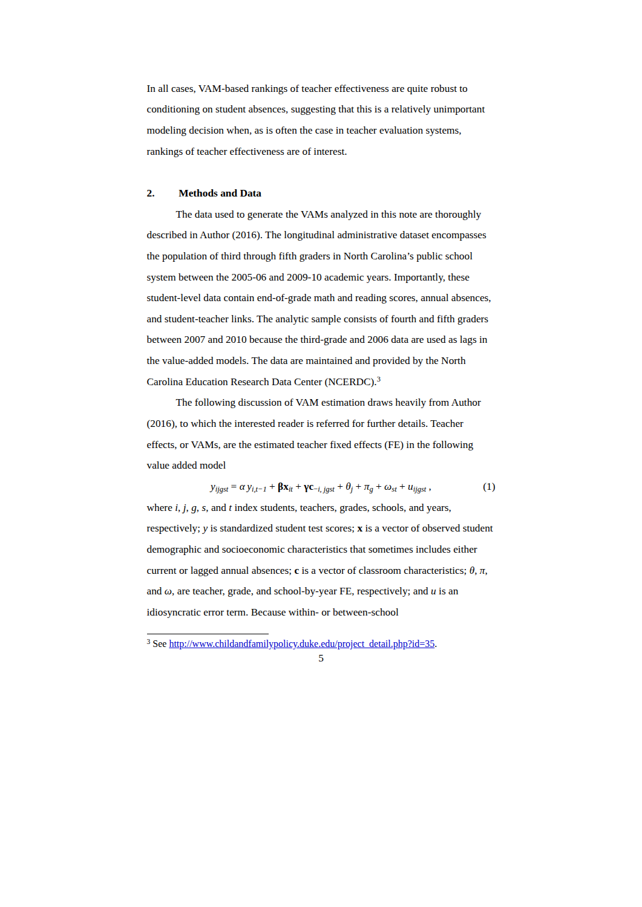In all cases, VAM-based rankings of teacher effectiveness are quite robust to conditioning on student absences, suggesting that this is a relatively unimportant modeling decision when, as is often the case in teacher evaluation systems, rankings of teacher effectiveness are of interest.
2. Methods and Data
The data used to generate the VAMs analyzed in this note are thoroughly described in Author (2016). The longitudinal administrative dataset encompasses the population of third through fifth graders in North Carolina’s public school system between the 2005-06 and 2009-10 academic years. Importantly, these student-level data contain end-of-grade math and reading scores, annual absences, and student-teacher links. The analytic sample consists of fourth and fifth graders between 2007 and 2010 because the third-grade and 2006 data are used as lags in the value-added models. The data are maintained and provided by the North Carolina Education Research Data Center (NCERDC).3
The following discussion of VAM estimation draws heavily from Author (2016), to which the interested reader is referred for further details. Teacher effects, or VAMs, are the estimated teacher fixed effects (FE) in the following value added model
yijgst = α yi,t−1 + βxit + γc−i, jgst + θj + πg + ωst + uijgst , (1)
where i, j, g, s, and t index students, teachers, grades, schools, and years, respectively; y is standardized student test scores; x is a vector of observed student demographic and socioeconomic characteristics that sometimes includes either current or lagged annual absences; c is a vector of classroom characteristics; θ, π, and ω, are teacher, grade, and school-by-year FE, respectively; and u is an idiosyncratic error term. Because within- or between-school
3 See http://www.childandfamilypolicy.duke.edu/project_detail.php?id=35.
5